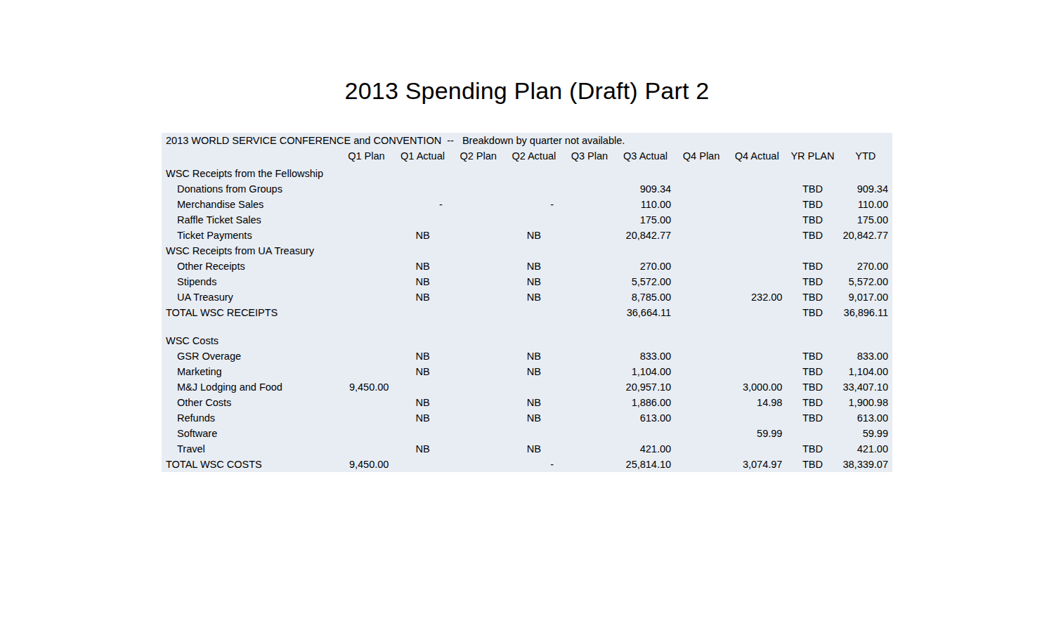2013 Spending Plan (Draft) Part 2
| 2013 WORLD SERVICE CONFERENCE and CONVENTION -- Breakdown by quarter not available. |
| | Q1 Plan | Q1 Actual | Q2 Plan | Q2 Actual | Q3 Plan | Q3 Actual | Q4 Plan | Q4 Actual | YR PLAN | YTD |
| WSC Receipts from the Fellowship | | | | | | | | | | |
| Donations from Groups | | | | | | 909.34 | | | TBD | 909.34 |
| Merchandise Sales | | - | | - | | 110.00 | | | TBD | 110.00 |
| Raffle Ticket Sales | | | | | | 175.00 | | | TBD | 175.00 |
| Ticket Payments | | NB | | NB | | 20,842.77 | | | TBD | 20,842.77 |
| WSC Receipts from UA Treasury | | | | | | | | | | |
| Other Receipts | | NB | | NB | | 270.00 | | | TBD | 270.00 |
| Stipends | | NB | | NB | | 5,572.00 | | | TBD | 5,572.00 |
| UA Treasury | | NB | | NB | | 8,785.00 | | 232.00 | TBD | 9,017.00 |
| TOTAL WSC RECEIPTS | | | | | | 36,664.11 | | | TBD | 36,896.11 |
| WSC Costs | | | | | | | | | | |
| GSR Overage | | NB | | NB | | 833.00 | | | TBD | 833.00 |
| Marketing | | NB | | NB | | 1,104.00 | | | TBD | 1,104.00 |
| M&J Lodging and Food | 9,450.00 | | | | | 20,957.10 | | 3,000.00 | TBD | 33,407.10 |
| Other Costs | | NB | | NB | | 1,886.00 | | 14.98 | TBD | 1,900.98 |
| Refunds | | NB | | NB | | 613.00 | | | TBD | 613.00 |
| Software | | | | | | | | 59.99 | | 59.99 |
| Travel | | NB | | NB | | 421.00 | | | TBD | 421.00 |
| TOTAL WSC COSTS | 9,450.00 | | | - | | 25,814.10 | | 3,074.97 | TBD | 38,339.07 |